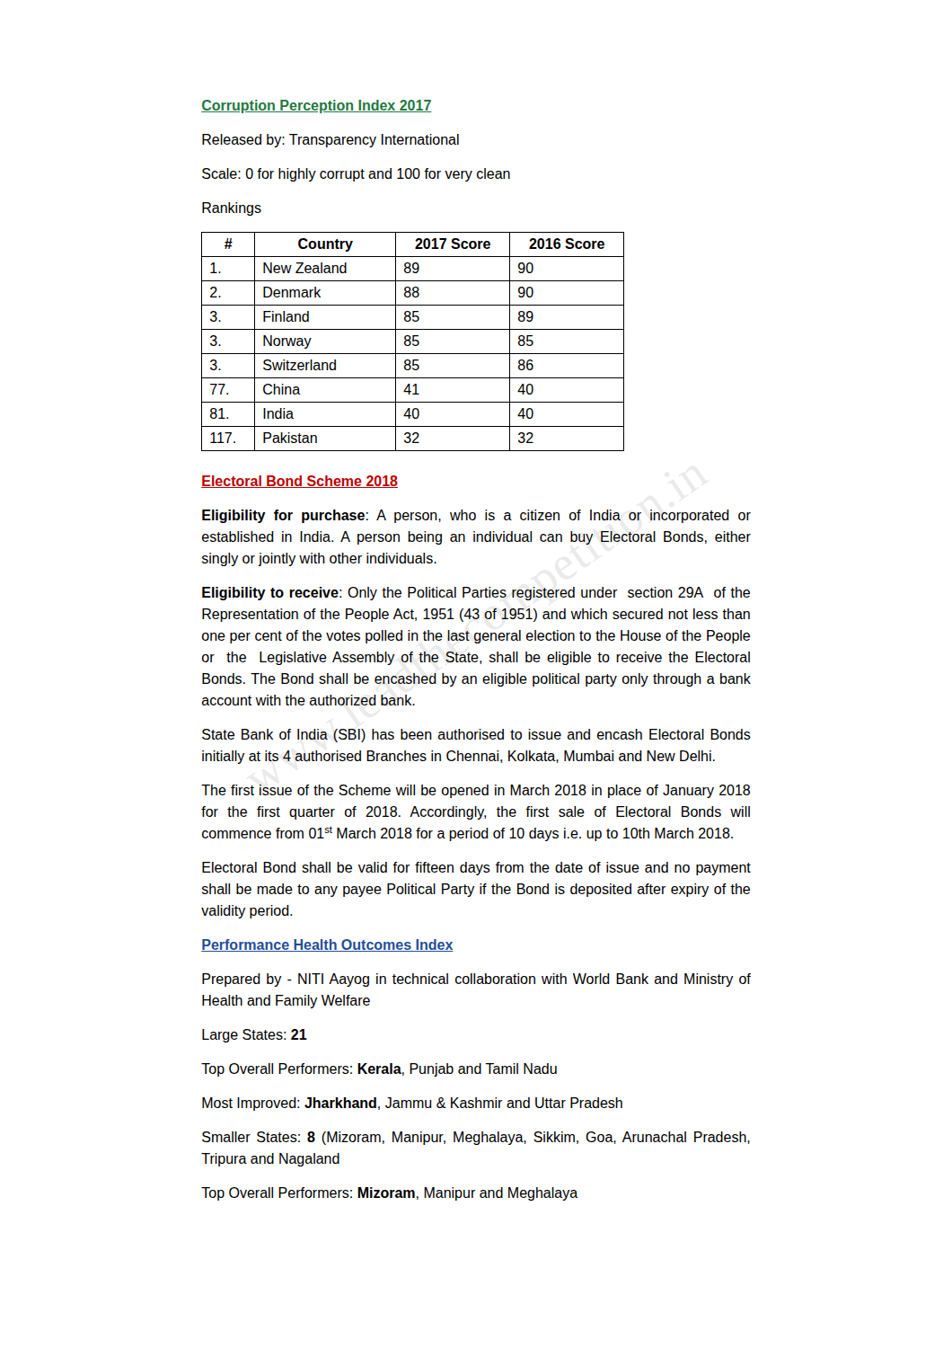www.leadthecompetition.in
Corruption Perception Index 2017
Released by: Transparency International
Scale: 0 for highly corrupt and 100 for very clean
Rankings
| # | Country | 2017 Score | 2016 Score |
| --- | --- | --- | --- |
| 1. | New Zealand | 89 | 90 |
| 2. | Denmark | 88 | 90 |
| 3. | Finland | 85 | 89 |
| 3. | Norway | 85 | 85 |
| 3. | Switzerland | 85 | 86 |
| 77. | China | 41 | 40 |
| 81. | India | 40 | 40 |
| 117. | Pakistan | 32 | 32 |
Electoral Bond Scheme 2018
Eligibility for purchase: A person, who is a citizen of India or incorporated or established in India. A person being an individual can buy Electoral Bonds, either singly or jointly with other individuals.
Eligibility to receive: Only the Political Parties registered under section 29A of the Representation of the People Act, 1951 (43 of 1951) and which secured not less than one per cent of the votes polled in the last general election to the House of the People or the Legislative Assembly of the State, shall be eligible to receive the Electoral Bonds. The Bond shall be encashed by an eligible political party only through a bank account with the authorized bank.
State Bank of India (SBI) has been authorised to issue and encash Electoral Bonds initially at its 4 authorised Branches in Chennai, Kolkata, Mumbai and New Delhi.
The first issue of the Scheme will be opened in March 2018 in place of January 2018 for the first quarter of 2018. Accordingly, the first sale of Electoral Bonds will commence from 01st March 2018 for a period of 10 days i.e. up to 10th March 2018.
Electoral Bond shall be valid for fifteen days from the date of issue and no payment shall be made to any payee Political Party if the Bond is deposited after expiry of the validity period.
Performance Health Outcomes Index
Prepared by - NITI Aayog in technical collaboration with World Bank and Ministry of Health and Family Welfare
Large States: 21
Top Overall Performers: Kerala, Punjab and Tamil Nadu
Most Improved: Jharkhand, Jammu & Kashmir and Uttar Pradesh
Smaller States: 8 (Mizoram, Manipur, Meghalaya, Sikkim, Goa, Arunachal Pradesh, Tripura and Nagaland
Top Overall Performers: Mizoram, Manipur and Meghalaya